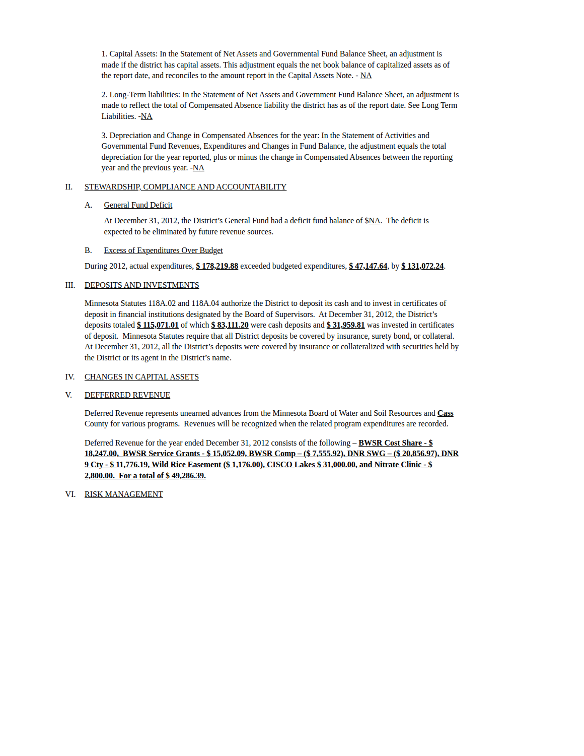1. Capital Assets: In the Statement of Net Assets and Governmental Fund Balance Sheet, an adjustment is made if the district has capital assets. This adjustment equals the net book balance of capitalized assets as of the report date, and reconciles to the amount report in the Capital Assets Note. - NA
2. Long-Term liabilities: In the Statement of Net Assets and Government Fund Balance Sheet, an adjustment is made to reflect the total of Compensated Absence liability the district has as of the report date. See Long Term Liabilities. -NA
3. Depreciation and Change in Compensated Absences for the year: In the Statement of Activities and Governmental Fund Revenues, Expenditures and Changes in Fund Balance, the adjustment equals the total depreciation for the year reported, plus or minus the change in Compensated Absences between the reporting year and the previous year. -NA
II.
STEWARDSHIP, COMPLIANCE AND ACCOUNTABILITY
A.
General Fund Deficit
At December 31, 2012, the District’s General Fund had a deficit fund balance of $NA. The deficit is expected to be eliminated by future revenue sources.
B.
Excess of Expenditures Over Budget
During 2012, actual expenditures, $ 178,219.88 exceeded budgeted expenditures, $ 47,147.64, by $ 131,072.24.
III.
DEPOSITS AND INVESTMENTS
Minnesota Statutes 118A.02 and 118A.04 authorize the District to deposit its cash and to invest in certificates of deposit in financial institutions designated by the Board of Supervisors. At December 31, 2012, the District’s deposits totaled $ 115,071.01 of which $ 83,111.20 were cash deposits and $ 31,959.81 was invested in certificates of deposit. Minnesota Statutes require that all District deposits be covered by insurance, surety bond, or collateral. At December 31, 2012, all the District’s deposits were covered by insurance or collateralized with securities held by the District or its agent in the District’s name.
IV.
CHANGES IN CAPITAL ASSETS
V.
DEFFERRED REVENUE
Deferred Revenue represents unearned advances from the Minnesota Board of Water and Soil Resources and Cass County for various programs. Revenues will be recognized when the related program expenditures are recorded.
Deferred Revenue for the year ended December 31, 2012 consists of the following – BWSR Cost Share - $ 18,247.00, BWSR Service Grants - $ 15,052.09, BWSR Comp – ($ 7,555.92), DNR SWG – ($ 20,856.97), DNR 9 Cty - $ 11,776.19, Wild Rice Easement ($ 1,176.00), CISCO Lakes $ 31,000.00, and Nitrate Clinic - $ 2,800.00. For a total of $ 49,286.39.
VI.
RISK MANAGEMENT